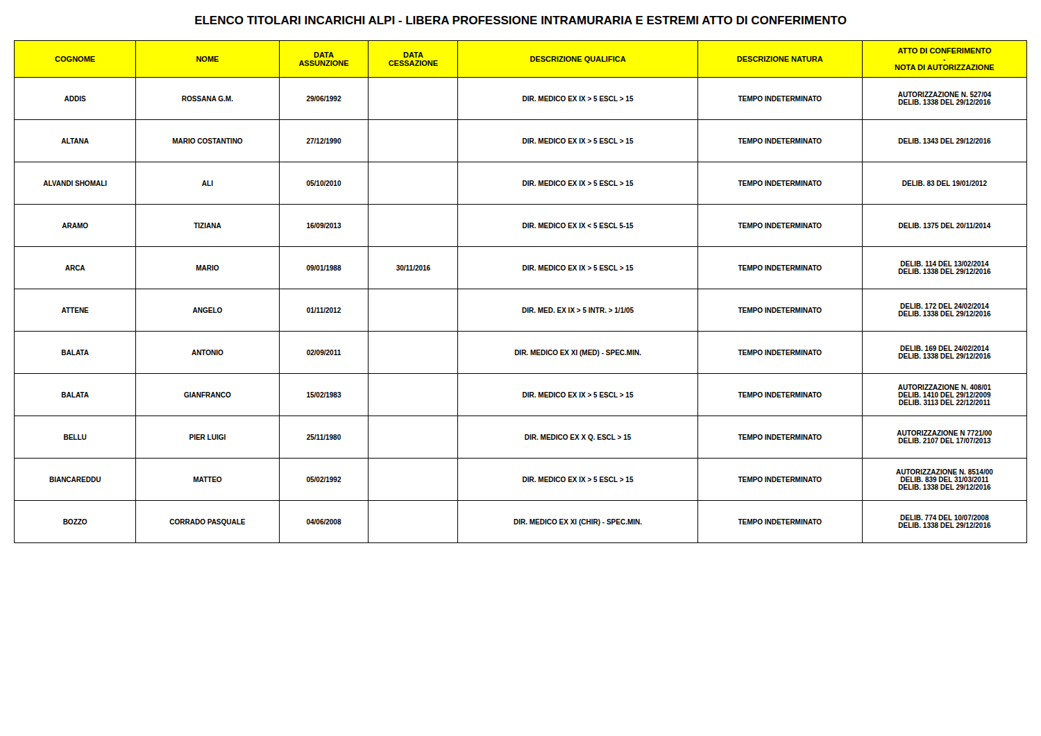ELENCO TITOLARI INCARICHI ALPI - LIBERA PROFESSIONE INTRAMURARIA E ESTREMI ATTO DI CONFERIMENTO
| COGNOME | NOME | DATA ASSUNZIONE | DATA CESSAZIONE | DESCRIZIONE QUALIFICA | DESCRIZIONE NATURA | ATTO DI CONFERIMENTO - NOTA DI AUTORIZZAZIONE |
| --- | --- | --- | --- | --- | --- | --- |
| ADDIS | ROSSANA G.M. | 29/06/1992 | | DIR. MEDICO EX IX > 5 ESCL > 15 | TEMPO INDETERMINATO | AUTORIZZAZIONE N. 527/04 DELIB. 1338 DEL 29/12/2016 |
| ALTANA | MARIO COSTANTINO | 27/12/1990 | | DIR. MEDICO EX IX > 5 ESCL > 15 | TEMPO INDETERMINATO | DELIB. 1343 DEL 29/12/2016 |
| ALVANDI SHOMALI | ALI | 05/10/2010 | | DIR. MEDICO EX IX > 5 ESCL > 15 | TEMPO INDETERMINATO | DELIB. 83 DEL 19/01/2012 |
| ARAMO | TIZIANA | 16/09/2013 | | DIR. MEDICO EX IX < 5 ESCL 5-15 | TEMPO INDETERMINATO | DELIB. 1375 DEL 20/11/2014 |
| ARCA | MARIO | 09/01/1988 | 30/11/2016 | DIR. MEDICO EX IX > 5 ESCL > 15 | TEMPO INDETERMINATO | DELIB. 114 DEL 13/02/2014 DELIB. 1338 DEL 29/12/2016 |
| ATTENE | ANGELO | 01/11/2012 | | DIR. MED. EX IX > 5 INTR. > 1/1/05 | TEMPO INDETERMINATO | DELIB. 172 DEL 24/02/2014 DELIB. 1338 DEL 29/12/2016 |
| BALATA | ANTONIO | 02/09/2011 | | DIR. MEDICO EX XI (MED) - SPEC.MIN. | TEMPO INDETERMINATO | DELIB. 169 DEL 24/02/2014 DELIB. 1338 DEL 29/12/2016 |
| BALATA | GIANFRANCO | 15/02/1983 | | DIR. MEDICO EX IX > 5 ESCL > 15 | TEMPO INDETERMINATO | AUTORIZZAZIONE N. 408/01 DELIB. 1410 DEL 29/12/2009 DELIB. 3113 DEL 22/12/2011 |
| BELLU | PIER LUIGI | 25/11/1980 | | DIR. MEDICO EX X Q. ESCL > 15 | TEMPO INDETERMINATO | AUTORIZZAZIONE N 7721/00 DELIB. 2107 DEL 17/07/2013 |
| BIANCAREDDU | MATTEO | 05/02/1992 | | DIR. MEDICO EX IX > 5 ESCL > 15 | TEMPO INDETERMINATO | AUTORIZZAZIONE N. 8514/00 DELIB. 839 DEL 31/03/2011 DELIB. 1338 DEL 29/12/2016 |
| BOZZO | CORRADO PASQUALE | 04/06/2008 | | DIR. MEDICO EX XI (CHIR) - SPEC.MIN. | TEMPO INDETERMINATO | DELIB. 774 DEL 10/07/2008 DELIB. 1338 DEL 29/12/2016 |